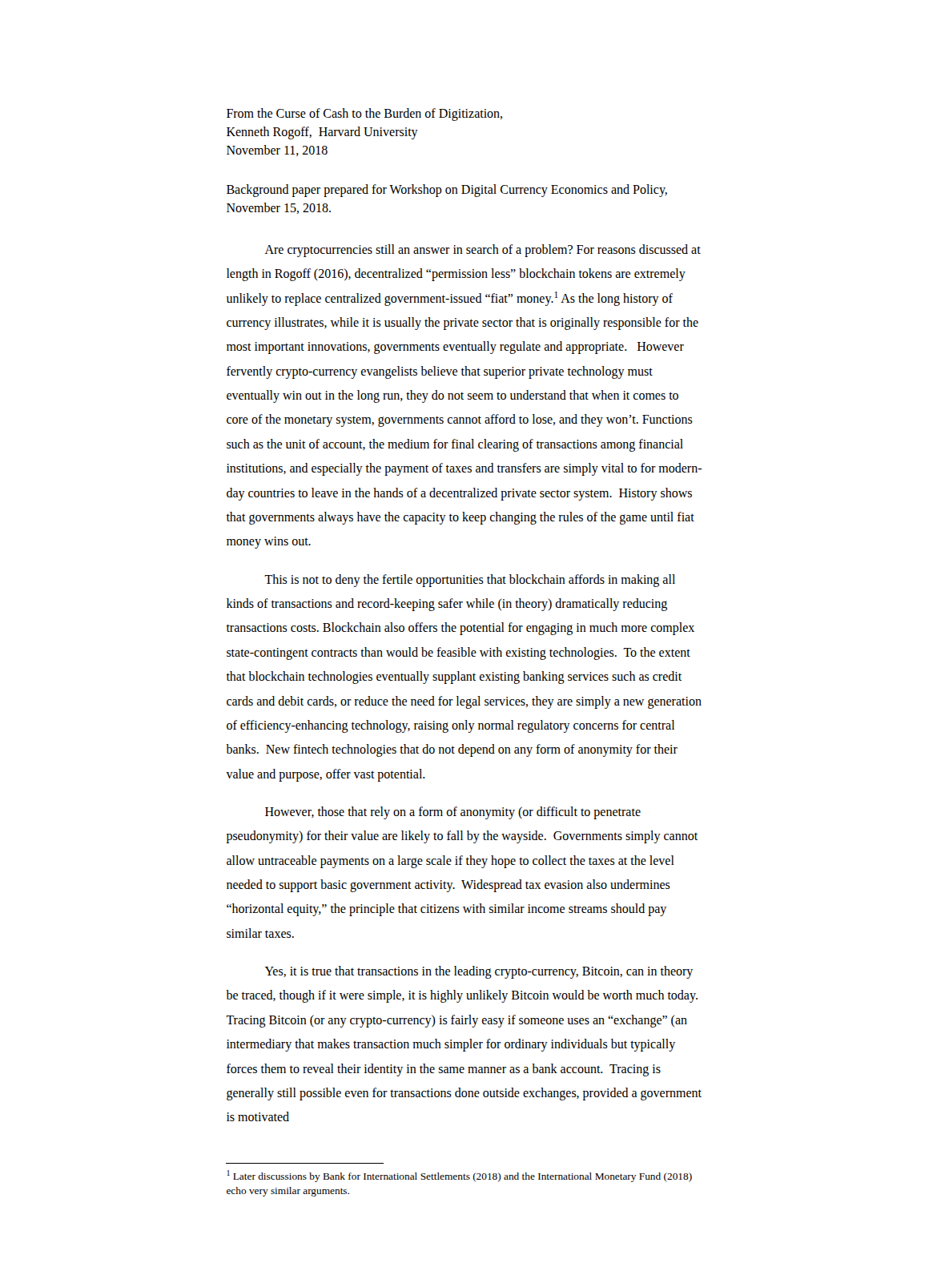From the Curse of Cash to the Burden of Digitization,
Kenneth Rogoff, Harvard University
November 11, 2018
Background paper prepared for Workshop on Digital Currency Economics and Policy, November 15, 2018.
Are cryptocurrencies still an answer in search of a problem? For reasons discussed at length in Rogoff (2016), decentralized “permission less” blockchain tokens are extremely unlikely to replace centralized government-issued “fiat” money.1 As the long history of currency illustrates, while it is usually the private sector that is originally responsible for the most important innovations, governments eventually regulate and appropriate. However fervently crypto-currency evangelists believe that superior private technology must eventually win out in the long run, they do not seem to understand that when it comes to core of the monetary system, governments cannot afford to lose, and they won’t. Functions such as the unit of account, the medium for final clearing of transactions among financial institutions, and especially the payment of taxes and transfers are simply vital to for modern-day countries to leave in the hands of a decentralized private sector system. History shows that governments always have the capacity to keep changing the rules of the game until fiat money wins out.
This is not to deny the fertile opportunities that blockchain affords in making all kinds of transactions and record-keeping safer while (in theory) dramatically reducing transactions costs. Blockchain also offers the potential for engaging in much more complex state-contingent contracts than would be feasible with existing technologies. To the extent that blockchain technologies eventually supplant existing banking services such as credit cards and debit cards, or reduce the need for legal services, they are simply a new generation of efficiency-enhancing technology, raising only normal regulatory concerns for central banks. New fintech technologies that do not depend on any form of anonymity for their value and purpose, offer vast potential.
However, those that rely on a form of anonymity (or difficult to penetrate pseudonymity) for their value are likely to fall by the wayside. Governments simply cannot allow untraceable payments on a large scale if they hope to collect the taxes at the level needed to support basic government activity. Widespread tax evasion also undermines “horizontal equity,” the principle that citizens with similar income streams should pay similar taxes.
Yes, it is true that transactions in the leading crypto-currency, Bitcoin, can in theory be traced, though if it were simple, it is highly unlikely Bitcoin would be worth much today. Tracing Bitcoin (or any crypto-currency) is fairly easy if someone uses an “exchange” (an intermediary that makes transaction much simpler for ordinary individuals but typically forces them to reveal their identity in the same manner as a bank account. Tracing is generally still possible even for transactions done outside exchanges, provided a government is motivated
1 Later discussions by Bank for International Settlements (2018) and the International Monetary Fund (2018) echo very similar arguments.